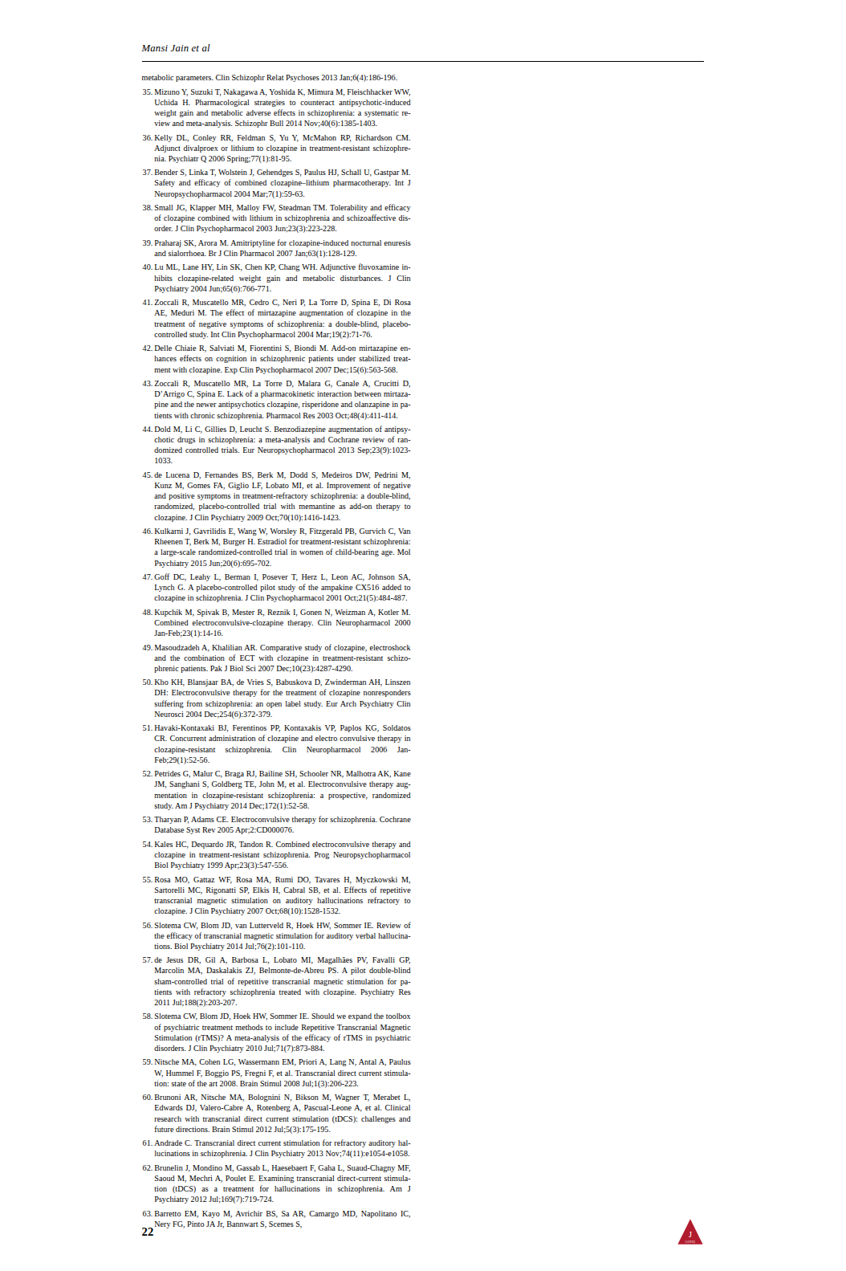Mansi Jain et al
metabolic parameters. Clin Schizophr Relat Psychoses 2013 Jan;6(4):186-196.
35. Mizuno Y, Suzuki T, Nakagawa A, Yoshida K, Mimura M, Fleischhacker WW, Uchida H. Pharmacological strategies to counteract antipsychotic-induced weight gain and metabolic adverse effects in schizophrenia: a systematic review and meta-analysis. Schizophr Bull 2014 Nov;40(6):1385-1403.
36. Kelly DL, Conley RR, Feldman S, Yu Y, McMahon RP, Richardson CM. Adjunct divalproex or lithium to clozapine in treatment-resistant schizophrenia. Psychiatr Q 2006 Spring;77(1):81-95.
37. Bender S, Linka T, Wolstein J, Gehendges S, Paulus HJ, Schall U, Gastpar M. Safety and efficacy of combined clozapine–lithium pharmacotherapy. Int J Neuropsychopharmacol 2004 Mar;7(1):59-63.
38. Small JG, Klapper MH, Malloy FW, Steadman TM. Tolerability and efficacy of clozapine combined with lithium in schizophrenia and schizoaffective disorder. J Clin Psychopharmacol 2003 Jun;23(3):223-228.
39. Praharaj SK, Arora M. Amitriptyline for clozapine-induced nocturnal enuresis and sialorrhoea. Br J Clin Pharmacol 2007 Jan;63(1):128-129.
40. Lu ML, Lane HY, Lin SK, Chen KP, Chang WH. Adjunctive fluvoxamine inhibits clozapine-related weight gain and metabolic disturbances. J Clin Psychiatry 2004 Jun;65(6):766-771.
41. Zoccali R, Muscatello MR, Cedro C, Neri P, La Torre D, Spina E, Di Rosa AE, Meduri M. The effect of mirtazapine augmentation of clozapine in the treatment of negative symptoms of schizophrenia: a double-blind, placebo-controlled study. Int Clin Psychopharmacol 2004 Mar;19(2):71-76.
42. Delle Chiaie R, Salviati M, Fiorentini S, Biondi M. Add-on mirtazapine enhances effects on cognition in schizophrenic patients under stabilized treatment with clozapine. Exp Clin Psychopharmacol 2007 Dec;15(6):563-568.
43. Zoccali R, Muscatello MR, La Torre D, Malara G, Canale A, Crucitti D, D’Arrigo C, Spina E. Lack of a pharmacokinetic interaction between mirtazapine and the newer antipsychotics clozapine, risperidone and olanzapine in patients with chronic schizophrenia. Pharmacol Res 2003 Oct;48(4):411-414.
44. Dold M, Li C, Gillies D, Leucht S. Benzodiazepine augmentation of antipsychotic drugs in schizophrenia: a meta-analysis and Cochrane review of randomized controlled trials. Eur Neuropsychopharmacol 2013 Sep;23(9):1023-1033.
45. de Lucena D, Fernandes BS, Berk M, Dodd S, Medeiros DW, Pedrini M, Kunz M, Gomes FA, Giglio LF, Lobato MI, et al. Improvement of negative and positive symptoms in treatment-refractory schizophrenia: a double-blind, randomized, placebo-controlled trial with memantine as add-on therapy to clozapine. J Clin Psychiatry 2009 Oct;70(10):1416-1423.
46. Kulkarni J, Gavrilidis E, Wang W, Worsley R, Fitzgerald PB, Gurvich C, Van Rheenen T, Berk M, Burger H. Estradiol for treatment-resistant schizophrenia: a large-scale randomized-controlled trial in women of child-bearing age. Mol Psychiatry 2015 Jun;20(6):695-702.
47. Goff DC, Leahy L, Berman I, Posever T, Herz L, Leon AC, Johnson SA, Lynch G. A placebo-controlled pilot study of the ampakine CX516 added to clozapine in schizophrenia. J Clin Psychopharmacol 2001 Oct;21(5):484-487.
48. Kupchik M, Spivak B, Mester R, Reznik I, Gonen N, Weizman A, Kotler M. Combined electroconvulsive-clozapine therapy. Clin Neuropharmacol 2000 Jan-Feb;23(1):14-16.
49. Masoudzadeh A, Khalilian AR. Comparative study of clozapine, electroshock and the combination of ECT with clozapine in treatment-resistant schizophrenic patients. Pak J Biol Sci 2007 Dec;10(23):4287-4290.
50. Kho KH, Blansjaar BA, de Vries S, Babuskova D, Zwinderman AH, Linszen DH: Electroconvulsive therapy for the treatment of clozapine nonresponders suffering from schizophrenia: an open label study. Eur Arch Psychiatry Clin Neurosci 2004 Dec;254(6):372-379.
51. Havaki-Kontaxaki BJ, Ferentinos PP, Kontaxakis VP, Paplos KG, Soldatos CR. Concurrent administration of clozapine and electro convulsive therapy in clozapine-resistant schizophrenia. Clin Neuropharmacol 2006 Jan-Feb;29(1):52-56.
52. Petrides G, Malur C, Braga RJ, Bailine SH, Schooler NR, Malhotra AK, Kane JM, Sanghani S, Goldberg TE, John M, et al. Electroconvulsive therapy augmentation in clozapine-resistant schizophrenia: a prospective, randomized study. Am J Psychiatry 2014 Dec;172(1):52-58.
53. Tharyan P, Adams CE. Electroconvulsive therapy for schizophrenia. Cochrane Database Syst Rev 2005 Apr;2:CD000076.
54. Kales HC, Dequardo JR, Tandon R. Combined electroconvulsive therapy and clozapine in treatment-resistant schizophrenia. Prog Neuropsychopharmacol Biol Psychiatry 1999 Apr;23(3):547-556.
55. Rosa MO, Gattaz WF, Rosa MA, Rumi DO, Tavares H, Myczkowski M, Sartorelli MC, Rigonatti SP, Elkis H, Cabral SB, et al. Effects of repetitive transcranial magnetic stimulation on auditory hallucinations refractory to clozapine. J Clin Psychiatry 2007 Oct;68(10):1528-1532.
56. Slotema CW, Blom JD, van Lutterveld R, Hoek HW, Sommer IE. Review of the efficacy of transcranial magnetic stimulation for auditory verbal hallucinations. Biol Psychiatry 2014 Jul;76(2):101-110.
57. de Jesus DR, Gil A, Barbosa L, Lobato MI, Magalhães PV, Favalli GP, Marcolin MA, Daskalakis ZJ, Belmonte-de-Abreu PS. A pilot double-blind sham-controlled trial of repetitive transcranial magnetic stimulation for patients with refractory schizophrenia treated with clozapine. Psychiatry Res 2011 Jul;188(2):203-207.
58. Slotema CW, Blom JD, Hoek HW, Sommer IE. Should we expand the toolbox of psychiatric treatment methods to include Repetitive Transcranial Magnetic Stimulation (rTMS)? A meta-analysis of the efficacy of rTMS in psychiatric disorders. J Clin Psychiatry 2010 Jul;71(7):873-884.
59. Nitsche MA, Cohen LG, Wassermann EM, Priori A, Lang N, Antal A, Paulus W, Hummel F, Boggio PS, Fregni F, et al. Transcranial direct current stimulation: state of the art 2008. Brain Stimul 2008 Jul;1(3):206-223.
60. Brunoni AR, Nitsche MA, Bolognini N, Bikson M, Wagner T, Merabet L, Edwards DJ, Valero-Cabre A, Rotenberg A, Pascual-Leone A, et al. Clinical research with transcranial direct current stimulation (tDCS): challenges and future directions. Brain Stimul 2012 Jul;5(3):175-195.
61. Andrade C. Transcranial direct current stimulation for refractory auditory hallucinations in schizophrenia. J Clin Psychiatry 2013 Nov;74(11):e1054-e1058.
62. Brunelin J, Mondino M, Gassab L, Haesebaert F, Gaha L, Suaud-Chagny MF, Saoud M, Mechri A, Poulet E. Examining transcranial direct-current stimulation (tDCS) as a treatment for hallucinations in schizophrenia. Am J Psychiatry 2012 Jul;169(7):719-724.
63. Barretto EM, Kayo M, Avrichir BS, Sa AR, Camargo MD, Napolitano IC, Nery FG, Pinto JA Jr, Bannwart S, Scemes S,
22
J JAYPEE